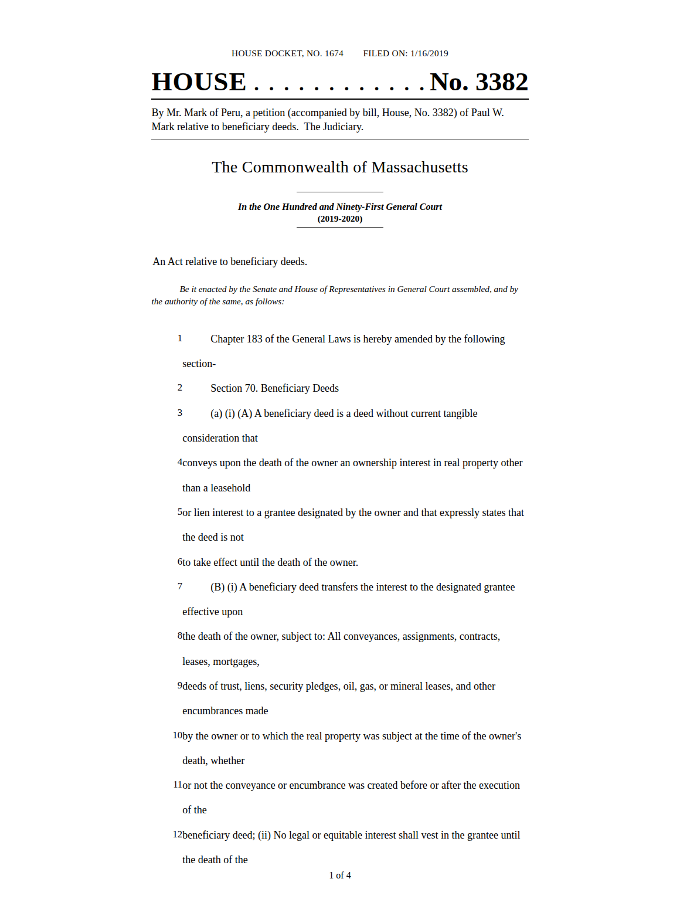HOUSE DOCKET, NO. 1674 FILED ON: 1/16/2019
HOUSE . . . . . . . . . . . . . . . No. 3382
By Mr. Mark of Peru, a petition (accompanied by bill, House, No. 3382) of Paul W. Mark relative to beneficiary deeds. The Judiciary.
The Commonwealth of Massachusetts
In the One Hundred and Ninety-First General Court
(2019-2020)
An Act relative to beneficiary deeds.
Be it enacted by the Senate and House of Representatives in General Court assembled, and by the authority of the same, as follows:
| 1 | Chapter 183 of the General Laws is hereby amended by the following section- |
| 2 | Section 70. Beneficiary Deeds |
| 3 | (a) (i) (A) A beneficiary deed is a deed without current tangible consideration that |
| 4 | conveys upon the death of the owner an ownership interest in real property other than a leasehold |
| 5 | or lien interest to a grantee designated by the owner and that expressly states that the deed is not |
| 6 | to take effect until the death of the owner. |
| 7 | (B) (i) A beneficiary deed transfers the interest to the designated grantee effective upon |
| 8 | the death of the owner, subject to: All conveyances, assignments, contracts, leases, mortgages, |
| 9 | deeds of trust, liens, security pledges, oil, gas, or mineral leases, and other encumbrances made |
| 10 | by the owner or to which the real property was subject at the time of the owner's death, whether |
| 11 | or not the conveyance or encumbrance was created before or after the execution of the |
| 12 | beneficiary deed; (ii) No legal or equitable interest shall vest in the grantee until the death of the |
1 of 4